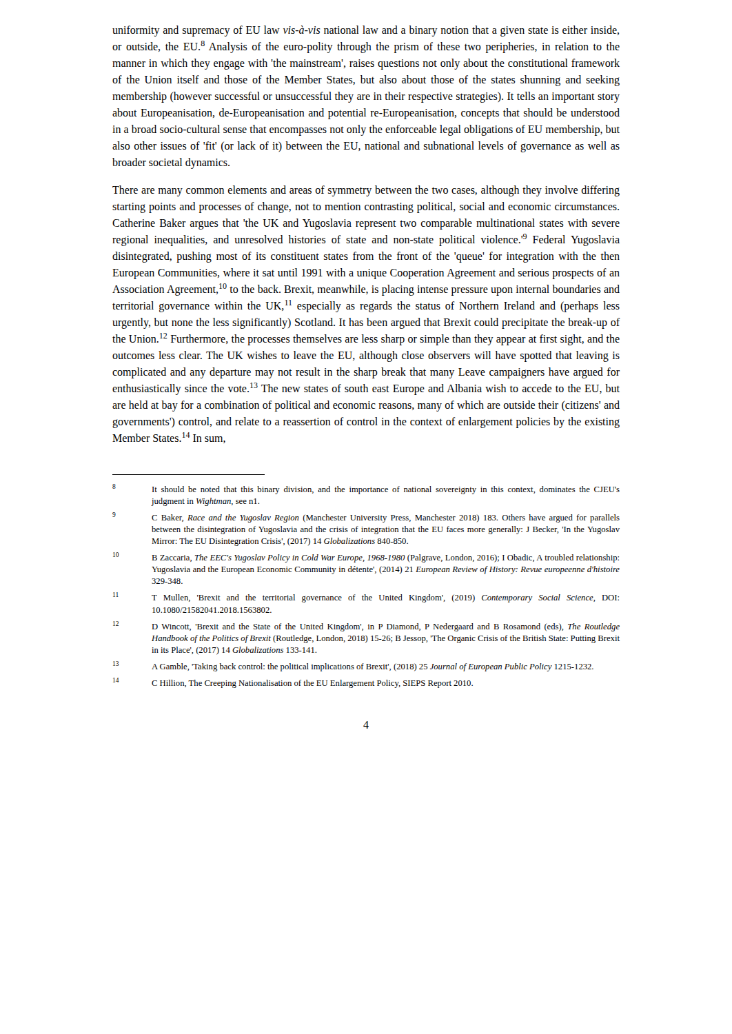uniformity and supremacy of EU law vis-à-vis national law and a binary notion that a given state is either inside, or outside, the EU.8 Analysis of the euro-polity through the prism of these two peripheries, in relation to the manner in which they engage with 'the mainstream', raises questions not only about the constitutional framework of the Union itself and those of the Member States, but also about those of the states shunning and seeking membership (however successful or unsuccessful they are in their respective strategies). It tells an important story about Europeanisation, de-Europeanisation and potential re-Europeanisation, concepts that should be understood in a broad socio-cultural sense that encompasses not only the enforceable legal obligations of EU membership, but also other issues of 'fit' (or lack of it) between the EU, national and subnational levels of governance as well as broader societal dynamics.
There are many common elements and areas of symmetry between the two cases, although they involve differing starting points and processes of change, not to mention contrasting political, social and economic circumstances. Catherine Baker argues that 'the UK and Yugoslavia represent two comparable multinational states with severe regional inequalities, and unresolved histories of state and non-state political violence.'9 Federal Yugoslavia disintegrated, pushing most of its constituent states from the front of the 'queue' for integration with the then European Communities, where it sat until 1991 with a unique Cooperation Agreement and serious prospects of an Association Agreement,10 to the back. Brexit, meanwhile, is placing intense pressure upon internal boundaries and territorial governance within the UK,11 especially as regards the status of Northern Ireland and (perhaps less urgently, but none the less significantly) Scotland. It has been argued that Brexit could precipitate the break-up of the Union.12 Furthermore, the processes themselves are less sharp or simple than they appear at first sight, and the outcomes less clear. The UK wishes to leave the EU, although close observers will have spotted that leaving is complicated and any departure may not result in the sharp break that many Leave campaigners have argued for enthusiastically since the vote.13 The new states of south east Europe and Albania wish to accede to the EU, but are held at bay for a combination of political and economic reasons, many of which are outside their (citizens' and governments') control, and relate to a reassertion of control in the context of enlargement policies by the existing Member States.14 In sum,
8 It should be noted that this binary division, and the importance of national sovereignty in this context, dominates the CJEU's judgment in Wightman, see n1.
9 C Baker, Race and the Yugoslav Region (Manchester University Press, Manchester 2018) 183. Others have argued for parallels between the disintegration of Yugoslavia and the crisis of integration that the EU faces more generally: J Becker, 'In the Yugoslav Mirror: The EU Disintegration Crisis', (2017) 14 Globalizations 840-850.
10 B Zaccaria, The EEC's Yugoslav Policy in Cold War Europe, 1968-1980 (Palgrave, London, 2016); I Obadic, A troubled relationship: Yugoslavia and the European Economic Community in détente', (2014) 21 European Review of History: Revue europeenne d'histoire 329-348.
11 T Mullen, 'Brexit and the territorial governance of the United Kingdom', (2019) Contemporary Social Science, DOI: 10.1080/21582041.2018.1563802.
12 D Wincott, 'Brexit and the State of the United Kingdom', in P Diamond, P Nedergaard and B Rosamond (eds), The Routledge Handbook of the Politics of Brexit (Routledge, London, 2018) 15-26; B Jessop, 'The Organic Crisis of the British State: Putting Brexit in its Place', (2017) 14 Globalizations 133-141.
13 A Gamble, 'Taking back control: the political implications of Brexit', (2018) 25 Journal of European Public Policy 1215-1232.
14 C Hillion, The Creeping Nationalisation of the EU Enlargement Policy, SIEPS Report 2010.
4